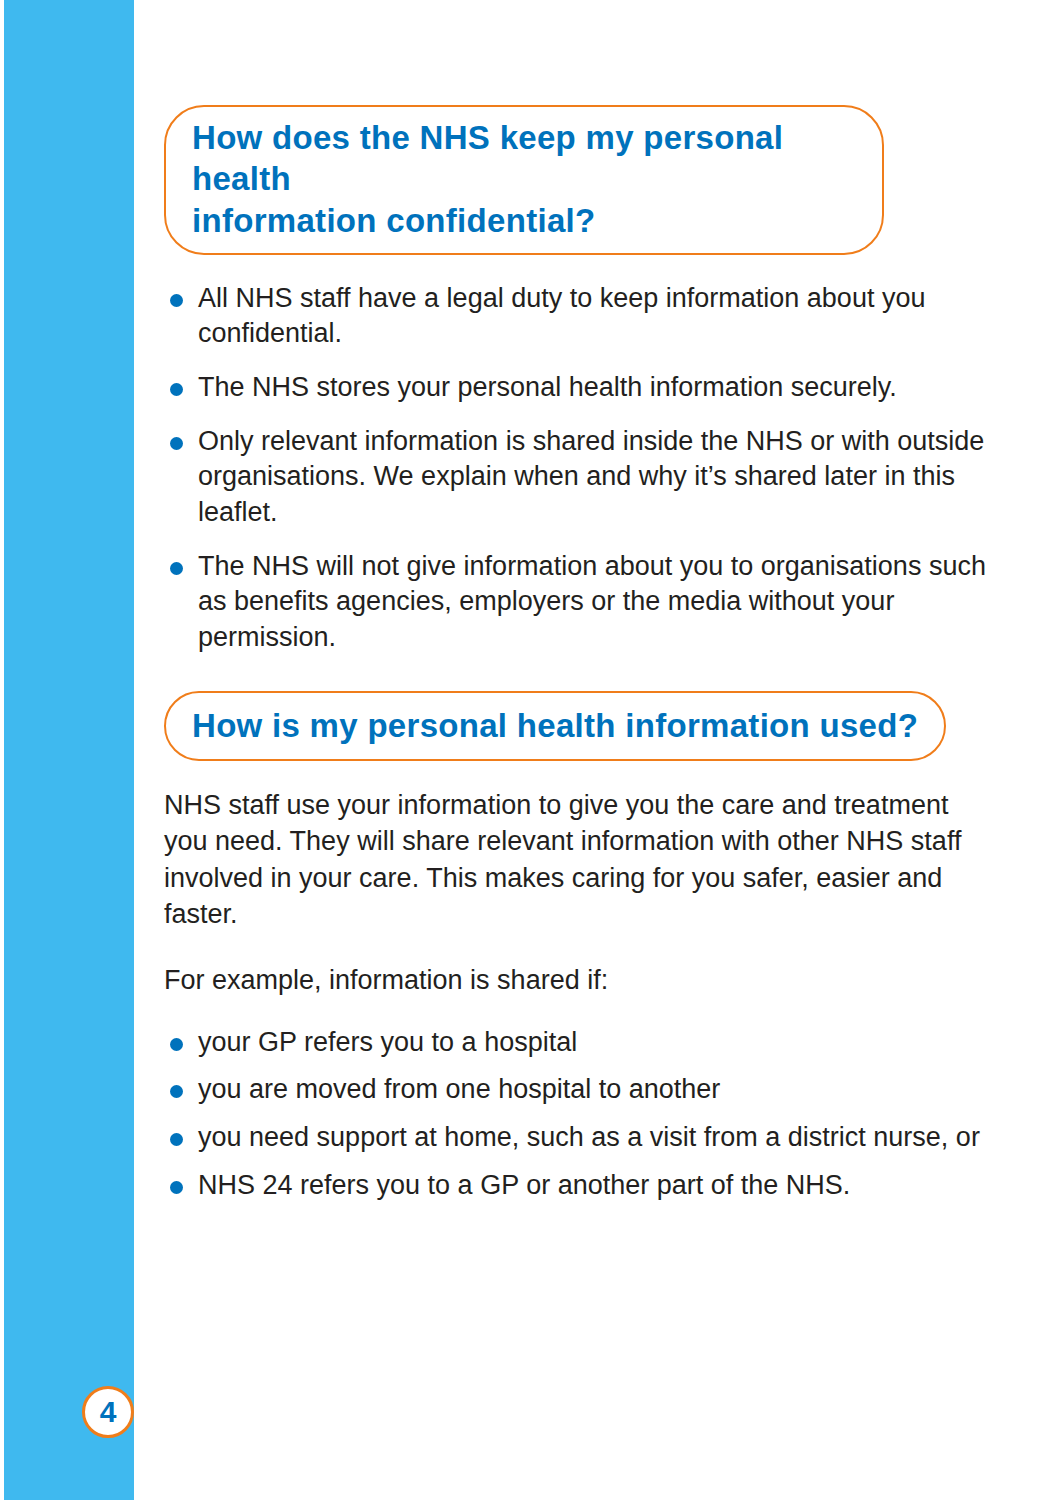How does the NHS keep my personal health
information confidential?
All NHS staff have a legal duty to keep information about you confidential.
The NHS stores your personal health information securely.
Only relevant information is shared inside the NHS or with outside organisations. We explain when and why it’s shared later in this leaflet.
The NHS will not give information about you to organisations such as benefits agencies, employers or the media without your permission.
How is my personal health information used?
NHS staff use your information to give you the care and treatment you need. They will share relevant information with other NHS staff involved in your care. This makes caring for you safer, easier and faster.
For example, information is shared if:
your GP refers you to a hospital
you are moved from one hospital to another
you need support at home, such as a visit from a district nurse, or
NHS 24 refers you to a GP or another part of the NHS.
4